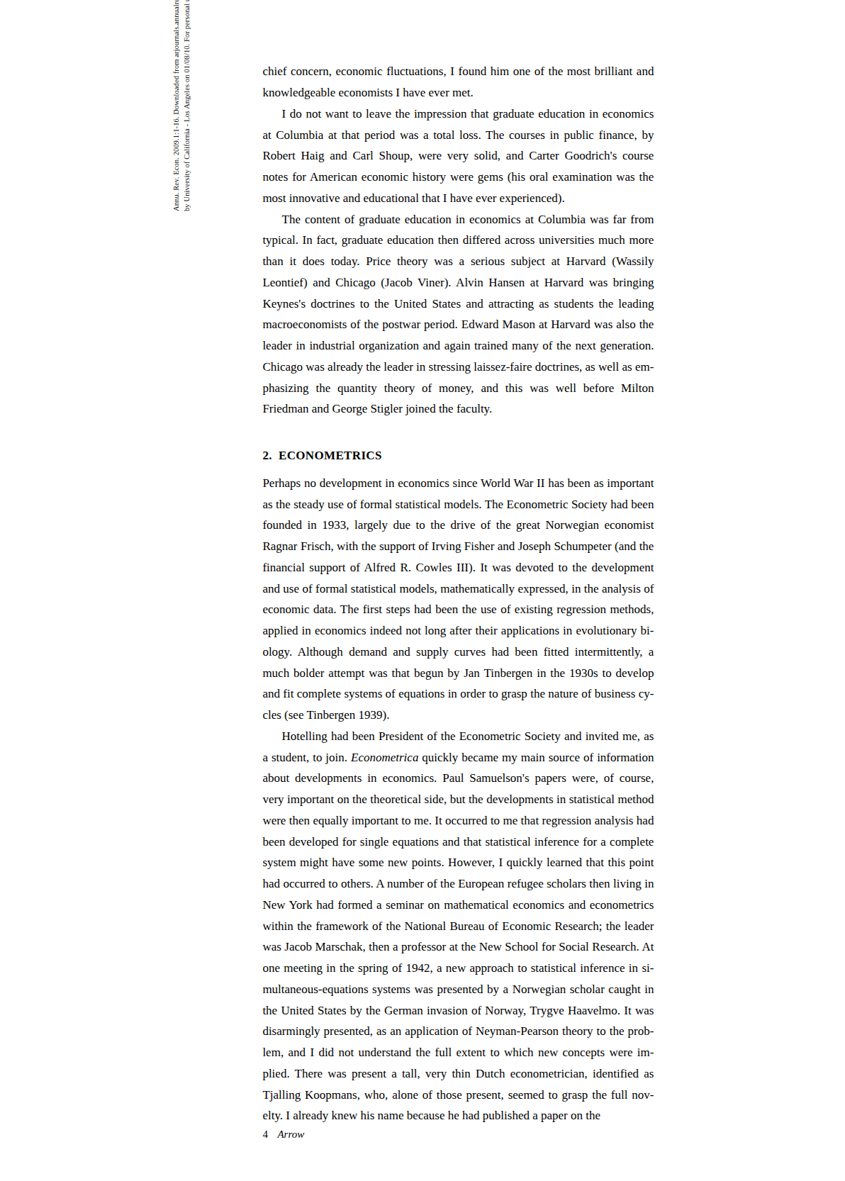Annu. Rev. Econ. 2009.1:1-16. Downloaded from arjournals.annualreviews.org
by University of California - Los Angeles on 01/08/10. For personal use only.
chief concern, economic fluctuations, I found him one of the most brilliant and knowledgeable economists I have ever met.
I do not want to leave the impression that graduate education in economics at Columbia at that period was a total loss. The courses in public finance, by Robert Haig and Carl Shoup, were very solid, and Carter Goodrich's course notes for American economic history were gems (his oral examination was the most innovative and educational that I have ever experienced).
The content of graduate education in economics at Columbia was far from typical. In fact, graduate education then differed across universities much more than it does today. Price theory was a serious subject at Harvard (Wassily Leontief) and Chicago (Jacob Viner). Alvin Hansen at Harvard was bringing Keynes's doctrines to the United States and attracting as students the leading macroeconomists of the postwar period. Edward Mason at Harvard was also the leader in industrial organization and again trained many of the next generation. Chicago was already the leader in stressing laissez-faire doctrines, as well as emphasizing the quantity theory of money, and this was well before Milton Friedman and George Stigler joined the faculty.
2. ECONOMETRICS
Perhaps no development in economics since World War II has been as important as the steady use of formal statistical models. The Econometric Society had been founded in 1933, largely due to the drive of the great Norwegian economist Ragnar Frisch, with the support of Irving Fisher and Joseph Schumpeter (and the financial support of Alfred R. Cowles III). It was devoted to the development and use of formal statistical models, mathematically expressed, in the analysis of economic data. The first steps had been the use of existing regression methods, applied in economics indeed not long after their applications in evolutionary biology. Although demand and supply curves had been fitted intermittently, a much bolder attempt was that begun by Jan Tinbergen in the 1930s to develop and fit complete systems of equations in order to grasp the nature of business cycles (see Tinbergen 1939).
Hotelling had been President of the Econometric Society and invited me, as a student, to join. Econometrica quickly became my main source of information about developments in economics. Paul Samuelson's papers were, of course, very important on the theoretical side, but the developments in statistical method were then equally important to me. It occurred to me that regression analysis had been developed for single equations and that statistical inference for a complete system might have some new points. However, I quickly learned that this point had occurred to others. A number of the European refugee scholars then living in New York had formed a seminar on mathematical economics and econometrics within the framework of the National Bureau of Economic Research; the leader was Jacob Marschak, then a professor at the New School for Social Research. At one meeting in the spring of 1942, a new approach to statistical inference in simultaneous-equations systems was presented by a Norwegian scholar caught in the United States by the German invasion of Norway, Trygve Haavelmo. It was disarmingly presented, as an application of Neyman-Pearson theory to the problem, and I did not understand the full extent to which new concepts were implied. There was present a tall, very thin Dutch econometrician, identified as Tjalling Koopmans, who, alone of those present, seemed to grasp the full novelty. I already knew his name because he had published a paper on the
4 Arrow